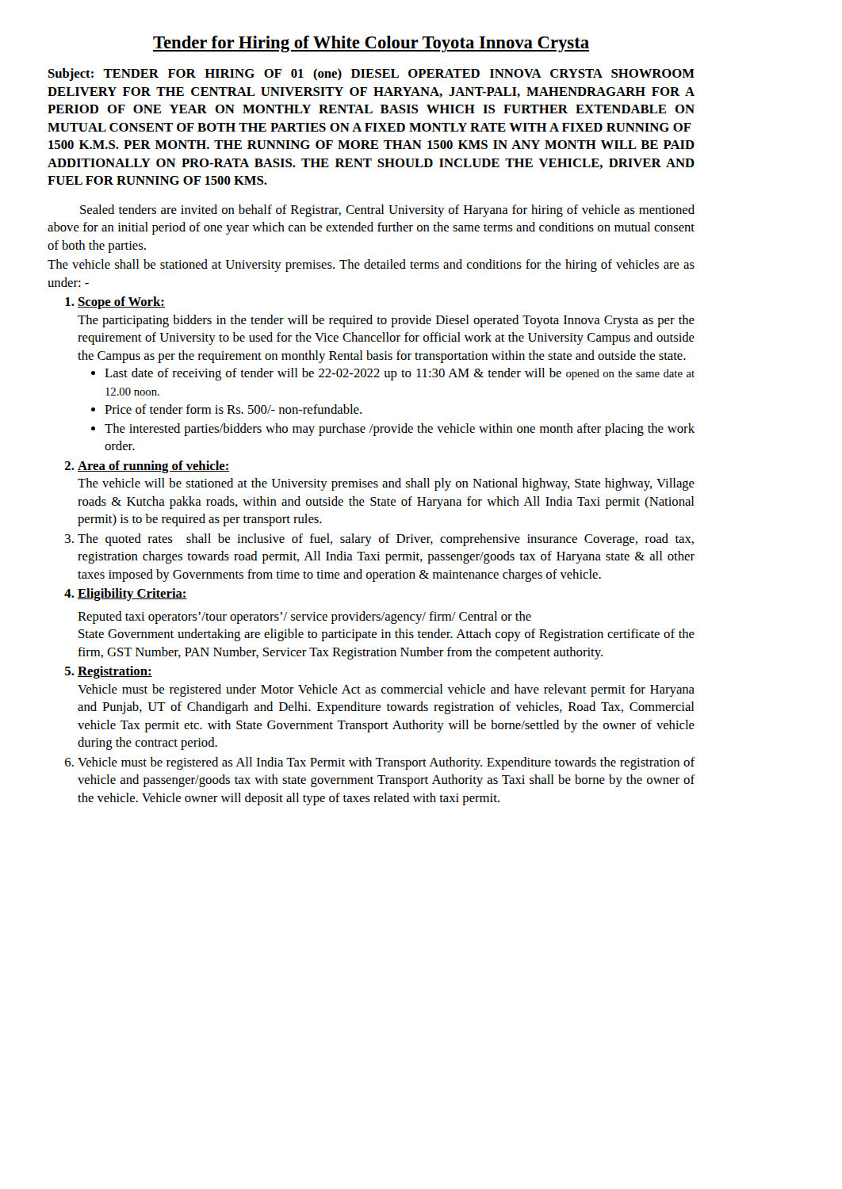Tender for Hiring of White Colour Toyota Innova Crysta
Subject: TENDER FOR HIRING OF 01 (one) DIESEL OPERATED INNOVA CRYSTA SHOWROOM DELIVERY FOR THE CENTRAL UNIVERSITY OF HARYANA, JANT-PALI, MAHENDRAGARH FOR A PERIOD OF ONE YEAR ON MONTHLY RENTAL BASIS WHICH IS FURTHER EXTENDABLE ON MUTUAL CONSENT OF BOTH THE PARTIES ON A FIXED MONTLY RATE WITH A FIXED RUNNING OF 1500 K.M.S. PER MONTH. THE RUNNING OF MORE THAN 1500 KMS IN ANY MONTH WILL BE PAID ADDITIONALLY ON PRO-RATA BASIS. THE RENT SHOULD INCLUDE THE VEHICLE, DRIVER AND FUEL FOR RUNNING OF 1500 KMS.
Sealed tenders are invited on behalf of Registrar, Central University of Haryana for hiring of vehicle as mentioned above for an initial period of one year which can be extended further on the same terms and conditions on mutual consent of both the parties.
The vehicle shall be stationed at University premises. The detailed terms and conditions for the hiring of vehicles are as under: -
Scope of Work:
The participating bidders in the tender will be required to provide Diesel operated Toyota Innova Crysta as per the requirement of University to be used for the Vice Chancellor for official work at the University Campus and outside the Campus as per the requirement on monthly Rental basis for transportation within the state and outside the state.
Last date of receiving of tender will be 22-02-2022 up to 11:30 AM & tender will be opened on the same date at 12.00 noon.
Price of tender form is Rs. 500/- non-refundable.
The interested parties/bidders who may purchase /provide the vehicle within one month after placing the work order.
Area of running of vehicle:
The vehicle will be stationed at the University premises and shall ply on National highway, State highway, Village roads & Kutcha pakka roads, within and outside the State of Haryana for which All India Taxi permit (National permit) is to be required as per transport rules.
The quoted rates shall be inclusive of fuel, salary of Driver, comprehensive insurance Coverage, road tax, registration charges towards road permit, All India Taxi permit, passenger/goods tax of Haryana state & all other taxes imposed by Governments from time to time and operation & maintenance charges of vehicle.
Eligibility Criteria:
Reputed taxi operators’/tour operators’/ service providers/agency/ firm/ Central or the
State Government undertaking are eligible to participate in this tender. Attach copy of Registration certificate of the firm, GST Number, PAN Number, Servicer Tax Registration Number from the competent authority.
Registration:
Vehicle must be registered under Motor Vehicle Act as commercial vehicle and have relevant permit for Haryana and Punjab, UT of Chandigarh and Delhi. Expenditure towards registration of vehicles, Road Tax, Commercial vehicle Tax permit etc. with State Government Transport Authority will be borne/settled by the owner of vehicle during the contract period.
Vehicle must be registered as All India Tax Permit with Transport Authority. Expenditure towards the registration of vehicle and passenger/goods tax with state government Transport Authority as Taxi shall be borne by the owner of the vehicle. Vehicle owner will deposit all type of taxes related with taxi permit.